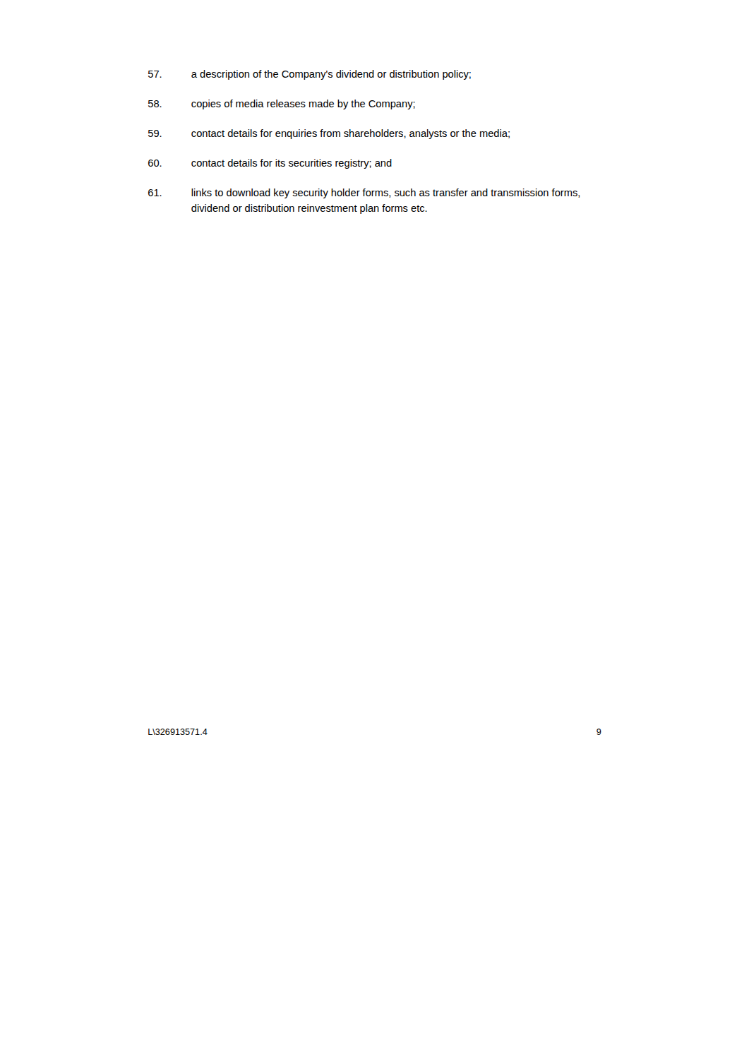57. a description of the Company's dividend or distribution policy;
58. copies of media releases made by the Company;
59. contact details for enquiries from shareholders, analysts or the media;
60. contact details for its securities registry; and
61. links to download key security holder forms, such as transfer and transmission forms, dividend or distribution reinvestment plan forms etc.
L\326913571.4
9